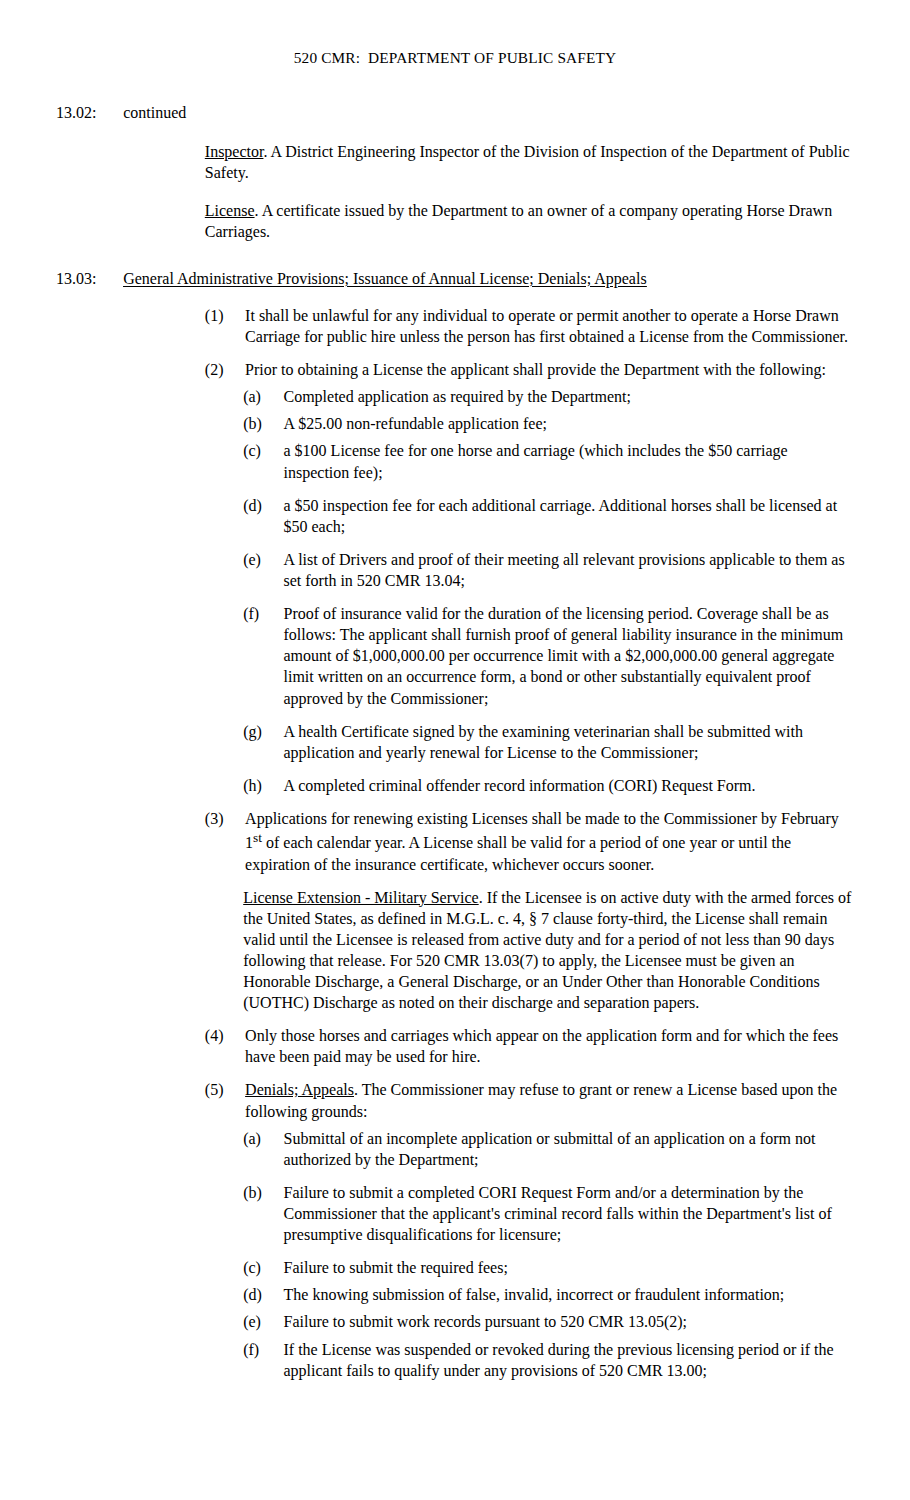520 CMR: DEPARTMENT OF PUBLIC SAFETY
13.02: continued
Inspector. A District Engineering Inspector of the Division of Inspection of the Department of Public Safety.
License. A certificate issued by the Department to an owner of a company operating Horse Drawn Carriages.
13.03: General Administrative Provisions; Issuance of Annual License; Denials; Appeals
(1) It shall be unlawful for any individual to operate or permit another to operate a Horse Drawn Carriage for public hire unless the person has first obtained a License from the Commissioner.
(2) Prior to obtaining a License the applicant shall provide the Department with the following:
(a) Completed application as required by the Department;
(b) A $25.00 non-refundable application fee;
(c) a $100 License fee for one horse and carriage (which includes the $50 carriage inspection fee);
(d) a $50 inspection fee for each additional carriage. Additional horses shall be licensed at $50 each;
(e) A list of Drivers and proof of their meeting all relevant provisions applicable to them as set forth in 520 CMR 13.04;
(f) Proof of insurance valid for the duration of the licensing period. Coverage shall be as follows: The applicant shall furnish proof of general liability insurance in the minimum amount of $1,000,000.00 per occurrence limit with a $2,000,000.00 general aggregate limit written on an occurrence form, a bond or other substantially equivalent proof approved by the Commissioner;
(g) A health Certificate signed by the examining veterinarian shall be submitted with application and yearly renewal for License to the Commissioner;
(h) A completed criminal offender record information (CORI) Request Form.
(3) Applications for renewing existing Licenses shall be made to the Commissioner by February 1st of each calendar year. A License shall be valid for a period of one year or until the expiration of the insurance certificate, whichever occurs sooner.
License Extension - Military Service. If the Licensee is on active duty with the armed forces of the United States, as defined in M.G.L. c. 4, § 7 clause forty-third, the License shall remain valid until the Licensee is released from active duty and for a period of not less than 90 days following that release. For 520 CMR 13.03(7) to apply, the Licensee must be given an Honorable Discharge, a General Discharge, or an Under Other than Honorable Conditions (UOTHC) Discharge as noted on their discharge and separation papers.
(4) Only those horses and carriages which appear on the application form and for which the fees have been paid may be used for hire.
(5) Denials; Appeals. The Commissioner may refuse to grant or renew a License based upon the following grounds:
(a) Submittal of an incomplete application or submittal of an application on a form not authorized by the Department;
(b) Failure to submit a completed CORI Request Form and/or a determination by the Commissioner that the applicant's criminal record falls within the Department's list of presumptive disqualifications for licensure;
(c) Failure to submit the required fees;
(d) The knowing submission of false, invalid, incorrect or fraudulent information;
(e) Failure to submit work records pursuant to 520 CMR 13.05(2);
(f) If the License was suspended or revoked during the previous licensing period or if the applicant fails to qualify under any provisions of 520 CMR 13.00;